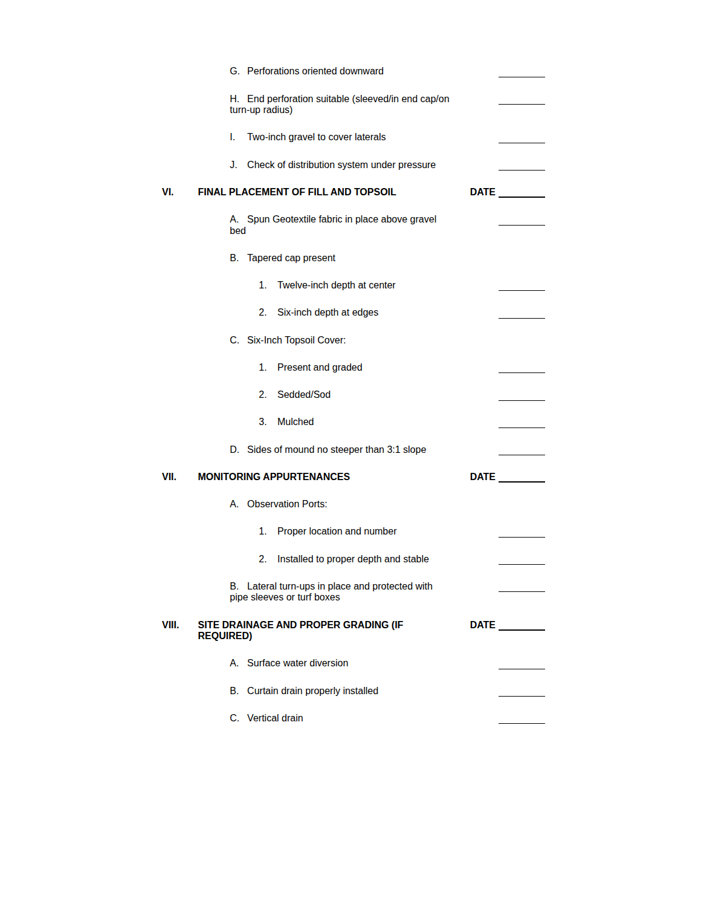| | G. Perforations oriented downward | | |
| | H. End perforation suitable (sleeved/in end cap/on turn-up radius) | | |
| | I. Two-inch gravel to cover laterals | | |
| | J. Check of distribution system under pressure | | |
| VI. | Final Placement of Fill and Topsoil | DATE | |
| | A. Spun Geotextile fabric in place above gravel bed | | |
| | B. Tapered cap present | | |
| | 1. Twelve-inch depth at center | | |
| | 2. Six-inch depth at edges | | |
| | C. Six-Inch Topsoil Cover: | | |
| | 1. Present and graded | | |
| | 2. Sedded/Sod | | |
| | 3. Mulched | | |
| | D. Sides of mound no steeper than 3:1 slope | | |
| VII. | Monitoring Appurtenances | DATE | |
| | A. Observation Ports: | | |
| | 1. Proper location and number | | |
| | 2. Installed to proper depth and stable | | |
| | B. Lateral turn-ups in place and protected with pipe sleeves or turf boxes | | |
| VIII. | Site Drainage and Proper Grading (If Required) | DATE | |
| | A. Surface water diversion | | |
| | B. Curtain drain properly installed | | |
| | C. Vertical drain | | |